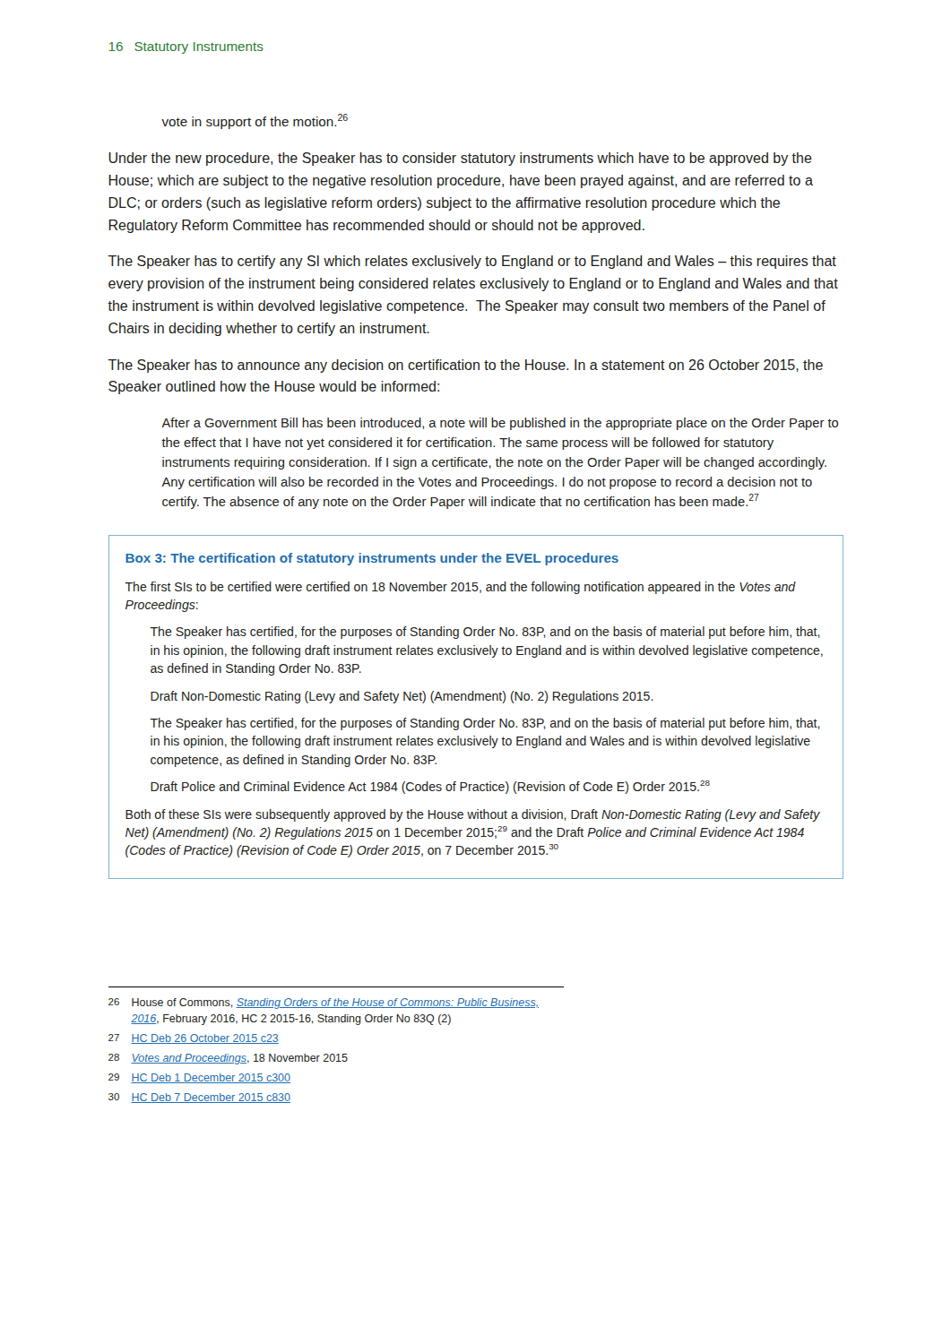16 Statutory Instruments
vote in support of the motion.26
Under the new procedure, the Speaker has to consider statutory instruments which have to be approved by the House; which are subject to the negative resolution procedure, have been prayed against, and are referred to a DLC; or orders (such as legislative reform orders) subject to the affirmative resolution procedure which the Regulatory Reform Committee has recommended should or should not be approved.
The Speaker has to certify any SI which relates exclusively to England or to England and Wales – this requires that every provision of the instrument being considered relates exclusively to England or to England and Wales and that the instrument is within devolved legislative competence. The Speaker may consult two members of the Panel of Chairs in deciding whether to certify an instrument.
The Speaker has to announce any decision on certification to the House. In a statement on 26 October 2015, the Speaker outlined how the House would be informed:
After a Government Bill has been introduced, a note will be published in the appropriate place on the Order Paper to the effect that I have not yet considered it for certification. The same process will be followed for statutory instruments requiring consideration. If I sign a certificate, the note on the Order Paper will be changed accordingly. Any certification will also be recorded in the Votes and Proceedings. I do not propose to record a decision not to certify. The absence of any note on the Order Paper will indicate that no certification has been made.27
Box 3: The certification of statutory instruments under the EVEL procedures
The first SIs to be certified were certified on 18 November 2015, and the following notification appeared in the Votes and Proceedings:
The Speaker has certified, for the purposes of Standing Order No. 83P, and on the basis of material put before him, that, in his opinion, the following draft instrument relates exclusively to England and is within devolved legislative competence, as defined in Standing Order No. 83P.
Draft Non-Domestic Rating (Levy and Safety Net) (Amendment) (No. 2) Regulations 2015.
The Speaker has certified, for the purposes of Standing Order No. 83P, and on the basis of material put before him, that, in his opinion, the following draft instrument relates exclusively to England and Wales and is within devolved legislative competence, as defined in Standing Order No. 83P.
Draft Police and Criminal Evidence Act 1984 (Codes of Practice) (Revision of Code E) Order 2015.28
Both of these SIs were subsequently approved by the House without a division, Draft Non-Domestic Rating (Levy and Safety Net) (Amendment) (No. 2) Regulations 2015 on 1 December 2015;29 and the Draft Police and Criminal Evidence Act 1984 (Codes of Practice) (Revision of Code E) Order 2015, on 7 December 2015.30
26 House of Commons, Standing Orders of the House of Commons: Public Business, 2016, February 2016, HC 2 2015-16, Standing Order No 83Q (2)
27 HC Deb 26 October 2015 c23
28 Votes and Proceedings, 18 November 2015
29 HC Deb 1 December 2015 c300
30 HC Deb 7 December 2015 c830